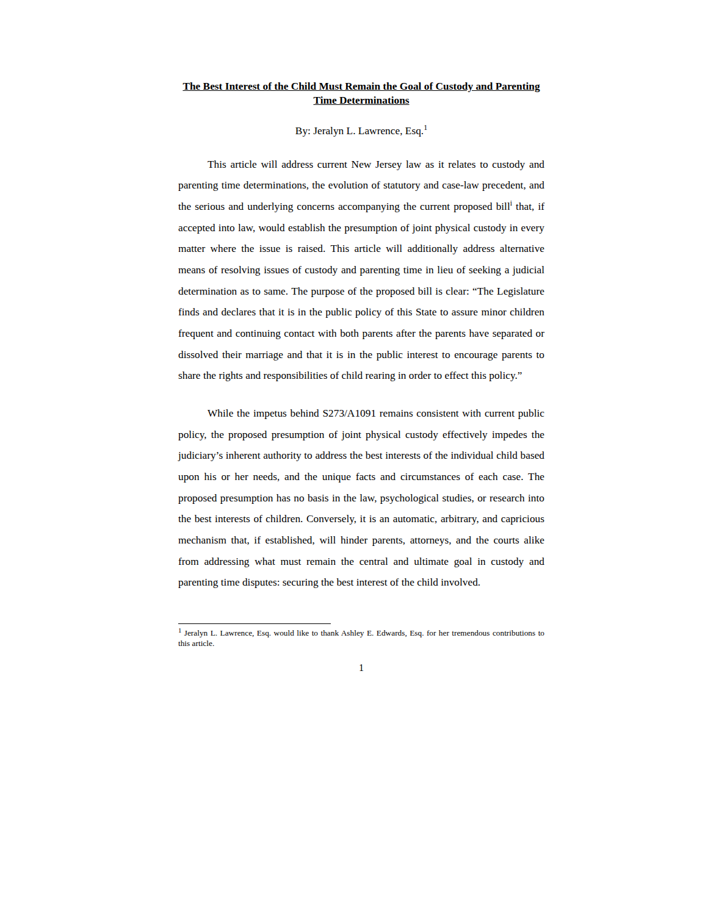The Best Interest of the Child Must Remain the Goal of Custody and Parenting Time Determinations
By: Jeralyn L. Lawrence, Esq.1
This article will address current New Jersey law as it relates to custody and parenting time determinations, the evolution of statutory and case-law precedent, and the serious and underlying concerns accompanying the current proposed billi that, if accepted into law, would establish the presumption of joint physical custody in every matter where the issue is raised. This article will additionally address alternative means of resolving issues of custody and parenting time in lieu of seeking a judicial determination as to same. The purpose of the proposed bill is clear: “The Legislature finds and declares that it is in the public policy of this State to assure minor children frequent and continuing contact with both parents after the parents have separated or dissolved their marriage and that it is in the public interest to encourage parents to share the rights and responsibilities of child rearing in order to effect this policy.”
While the impetus behind S273/A1091 remains consistent with current public policy, the proposed presumption of joint physical custody effectively impedes the judiciary’s inherent authority to address the best interests of the individual child based upon his or her needs, and the unique facts and circumstances of each case. The proposed presumption has no basis in the law, psychological studies, or research into the best interests of children. Conversely, it is an automatic, arbitrary, and capricious mechanism that, if established, will hinder parents, attorneys, and the courts alike from addressing what must remain the central and ultimate goal in custody and parenting time disputes: securing the best interest of the child involved.
1 Jeralyn L. Lawrence, Esq. would like to thank Ashley E. Edwards, Esq. for her tremendous contributions to this article.
1